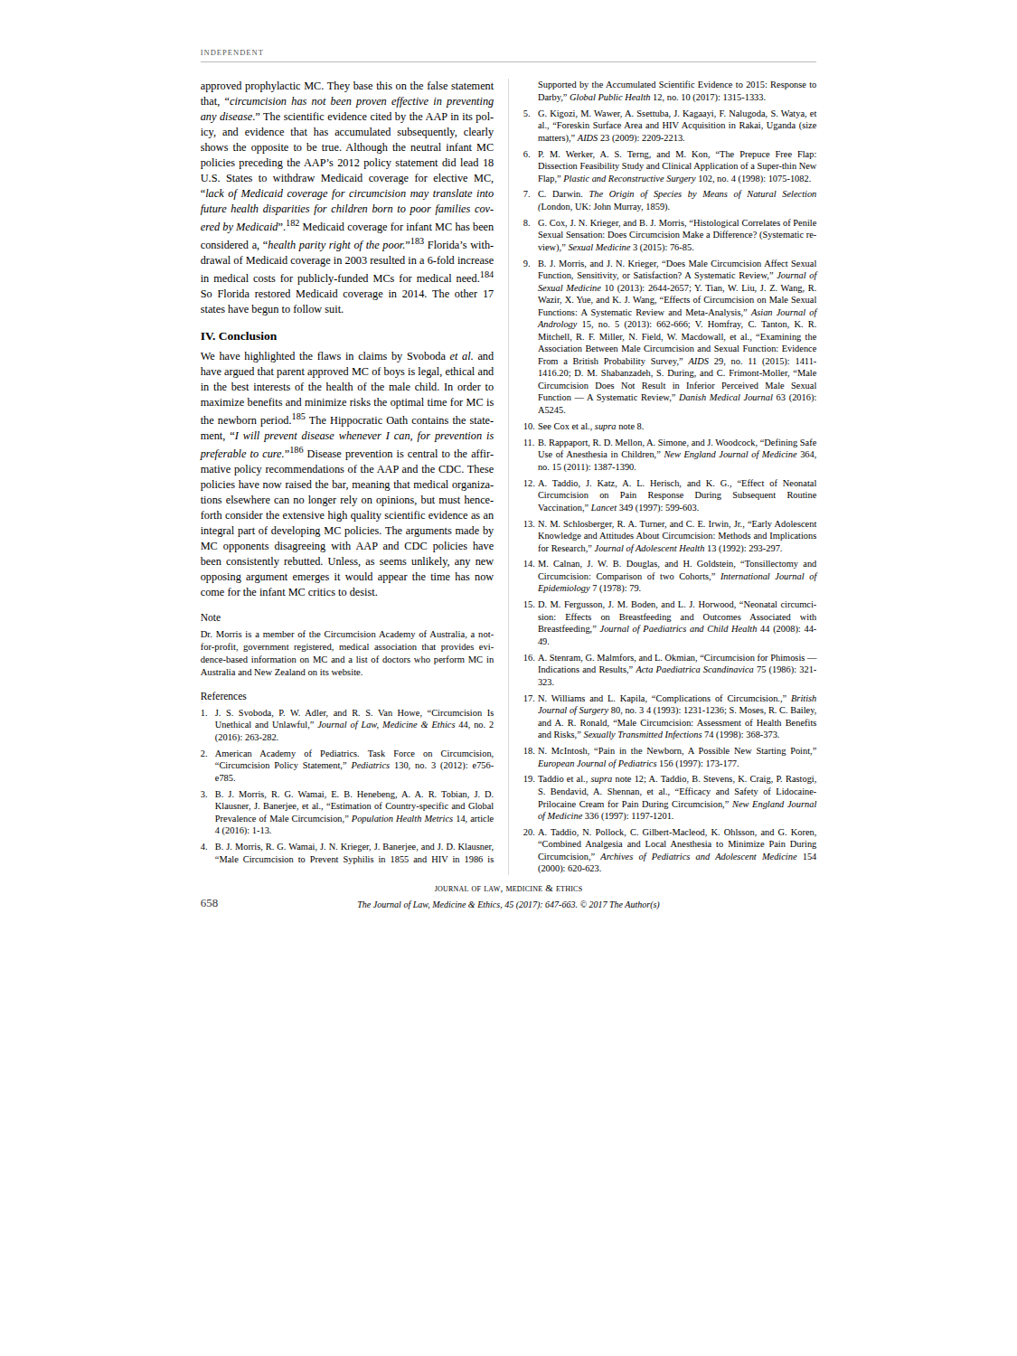Independent
approved prophylactic MC. They base this on the false statement that, “circumcision has not been proven effective in preventing any disease.” The scientific evidence cited by the AAP in its policy, and evidence that has accumulated subsequently, clearly shows the opposite to be true. Although the neutral infant MC policies preceding the AAP’s 2012 policy statement did lead 18 U.S. States to withdraw Medicaid coverage for elective MC, “lack of Medicaid coverage for circumcision may translate into future health disparities for children born to poor families covered by Medicaid”.182 Medicaid coverage for infant MC has been considered a, “health parity right of the poor.”183 Florida’s withdrawal of Medicaid coverage in 2003 resulted in a 6-fold increase in medical costs for publicly-funded MCs for medical need.184 So Florida restored Medicaid coverage in 2014. The other 17 states have begun to follow suit.
IV. Conclusion
We have highlighted the flaws in claims by Svoboda et al. and have argued that parent approved MC of boys is legal, ethical and in the best interests of the health of the male child. In order to maximize benefits and minimize risks the optimal time for MC is the newborn period.185 The Hippocratic Oath contains the statement, “I will prevent disease whenever I can, for prevention is preferable to cure.”186 Disease prevention is central to the affirmative policy recommendations of the AAP and the CDC. These policies have now raised the bar, meaning that medical organizations elsewhere can no longer rely on opinions, but must henceforth consider the extensive high quality scientific evidence as an integral part of developing MC policies. The arguments made by MC opponents disagreeing with AAP and CDC policies have been consistently rebutted. Unless, as seems unlikely, any new opposing argument emerges it would appear the time has now come for the infant MC critics to desist.
Note
Dr. Morris is a member of the Circumcision Academy of Australia, a not-for-profit, government registered, medical association that provides evidence-based information on MC and a list of doctors who perform MC in Australia and New Zealand on its website.
References
J. S. Svoboda, P. W. Adler, and R. S. Van Howe, “Circumcision Is Unethical and Unlawful,” Journal of Law, Medicine & Ethics 44, no. 2 (2016): 263-282.
American Academy of Pediatrics. Task Force on Circumcision, “Circumcision Policy Statement,” Pediatrics 130, no. 3 (2012): e756- e785.
B. J. Morris, R. G. Wamai, E. B. Henebeng, A. A. R. Tobian, J. D. Klausner, J. Banerjee, et al., “Estimation of Country-specific and Global Prevalence of Male Circumcision,” Population Health Metrics 14, article 4 (2016): 1-13.
B. J. Morris, R. G. Wamai, J. N. Krieger, J. Banerjee, and J. D. Klausner, “Male Circumcision to Prevent Syphilis in 1855 and HIV in 1986 is Supported by the Accumulated Scientific Evidence to 2015: Response to Darby,” Global Public Health 12, no. 10 (2017): 1315-1333.
G. Kigozi, M. Wawer, A. Ssettuba, J. Kagaayi, F. Nalugoda, S. Watya, et al., “Foreskin Surface Area and HIV Acquisition in Rakai, Uganda (size matters),” AIDS 23 (2009): 2209-2213.
P. M. Werker, A. S. Terng, and M. Kon, “The Prepuce Free Flap: Dissection Feasibility Study and Clinical Application of a Super-thin New Flap,” Plastic and Reconstructive Surgery 102, no. 4 (1998): 1075-1082.
C. Darwin. The Origin of Species by Means of Natural Selection (London, UK: John Murray, 1859).
G. Cox, J. N. Krieger, and B. J. Morris, “Histological Correlates of Penile Sexual Sensation: Does Circumcision Make a Difference? (Systematic review),” Sexual Medicine 3 (2015): 76-85.
B. J. Morris, and J. N. Krieger, “Does Male Circumcision Affect Sexual Function, Sensitivity, or Satisfaction? A Systematic Review,” Journal of Sexual Medicine 10 (2013): 2644-2657; Y. Tian, W. Liu, J. Z. Wang, R. Wazir, X. Yue, and K. J. Wang, “Effects of Circumcision on Male Sexual Functions: A Systematic Review and Meta-Analysis,” Asian Journal of Andrology 15, no. 5 (2013): 662-666; V. Homfray, C. Tanton, K. R. Mitchell, R. F. Miller, N. Field, W. Macdowall, et al., “Examining the Association Between Male Circumcision and Sexual Function: Evidence From a British Probability Survey,” AIDS 29, no. 11 (2015): 1411-1416.20; D. M. Shabanzadeh, S. During, and C. Frimont-Moller, “Male Circumcision Does Not Result in Inferior Perceived Male Sexual Function — A Systematic Review,” Danish Medical Journal 63 (2016): A5245.
See Cox et al., supra note 8.
B. Rappaport, R. D. Mellon, A. Simone, and J. Woodcock, “Defining Safe Use of Anesthesia in Children,” New England Journal of Medicine 364, no. 15 (2011): 1387-1390.
A. Taddio, J. Katz, A. L. Herisch, and K. G., “Effect of Neonatal Circumcision on Pain Response During Subsequent Routine Vaccination,” Lancet 349 (1997): 599-603.
N. M. Schlosberger, R. A. Turner, and C. E. Irwin, Jr., “Early Adolescent Knowledge and Attitudes About Circumcision: Methods and Implications for Research,” Journal of Adolescent Health 13 (1992): 293-297.
M. Calnan, J. W. B. Douglas, and H. Goldstein, “Tonsillectomy and Circumcision: Comparison of two Cohorts,” International Journal of Epidemiology 7 (1978): 79.
D. M. Fergusson, J. M. Boden, and L. J. Horwood, “Neonatal circumcision: Effects on Breastfeeding and Outcomes Associated with Breastfeeding,” Journal of Paediatrics and Child Health 44 (2008): 44-49.
A. Stenram, G. Malmfors, and L. Okmian, “Circumcision for Phimosis — Indications and Results,” Acta Paediatrica Scandinavica 75 (1986): 321-323.
N. Williams and L. Kapila, “Complications of Circumcision.,” British Journal of Surgery 80, no. 3 4 (1993): 1231-1236; S. Moses, R. C. Bailey, and A. R. Ronald, “Male Circumcision: Assessment of Health Benefits and Risks,” Sexually Transmitted Infections 74 (1998): 368-373.
N. McIntosh, “Pain in the Newborn, A Possible New Starting Point,” European Journal of Pediatrics 156 (1997): 173-177.
Taddio et al., supra note 12; A. Taddio, B. Stevens, K. Craig, P. Rastogi, S. Bendavid, A. Shennan, et al., “Efficacy and Safety of Lidocaine-Prilocaine Cream for Pain During Circumcision,” New England Journal of Medicine 336 (1997): 1197-1201.
A. Taddio, N. Pollock, C. Gilbert-Macleod, K. Ohlsson, and G. Koren, “Combined Analgesia and Local Anesthesia to Minimize Pain During Circumcision,” Archives of Pediatrics and Adolescent Medicine 154 (2000): 620-623.
658
journal of law, medicine & ethics The Journal of Law, Medicine & Ethics, 45 (2017): 647-663. © 2017 The Author(s)